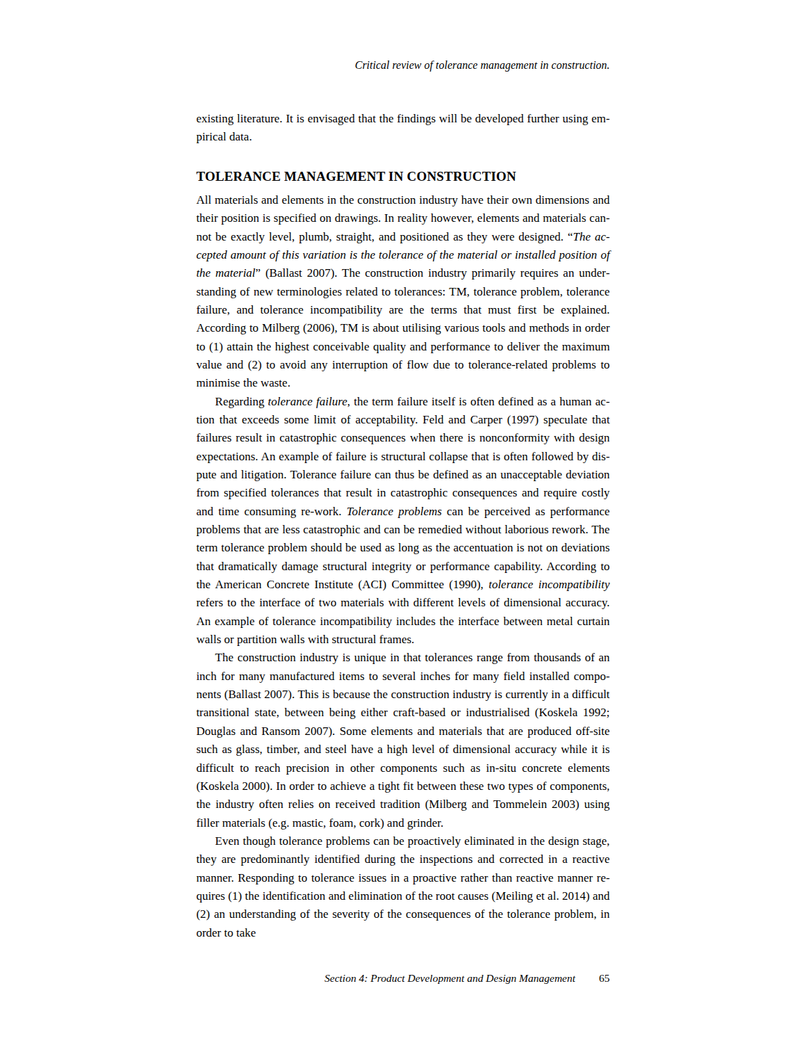Critical review of tolerance management in construction.
existing literature. It is envisaged that the findings will be developed further using empirical data.
TOLERANCE MANAGEMENT IN CONSTRUCTION
All materials and elements in the construction industry have their own dimensions and their position is specified on drawings. In reality however, elements and materials cannot be exactly level, plumb, straight, and positioned as they were designed. “The accepted amount of this variation is the tolerance of the material or installed position of the material” (Ballast 2007). The construction industry primarily requires an understanding of new terminologies related to tolerances: TM, tolerance problem, tolerance failure, and tolerance incompatibility are the terms that must first be explained. According to Milberg (2006), TM is about utilising various tools and methods in order to (1) attain the highest conceivable quality and performance to deliver the maximum value and (2) to avoid any interruption of flow due to tolerance-related problems to minimise the waste.
Regarding tolerance failure, the term failure itself is often defined as a human action that exceeds some limit of acceptability. Feld and Carper (1997) speculate that failures result in catastrophic consequences when there is nonconformity with design expectations. An example of failure is structural collapse that is often followed by dispute and litigation. Tolerance failure can thus be defined as an unacceptable deviation from specified tolerances that result in catastrophic consequences and require costly and time consuming re-work. Tolerance problems can be perceived as performance problems that are less catastrophic and can be remedied without laborious rework. The term tolerance problem should be used as long as the accentuation is not on deviations that dramatically damage structural integrity or performance capability. According to the American Concrete Institute (ACI) Committee (1990), tolerance incompatibility refers to the interface of two materials with different levels of dimensional accuracy. An example of tolerance incompatibility includes the interface between metal curtain walls or partition walls with structural frames.
The construction industry is unique in that tolerances range from thousands of an inch for many manufactured items to several inches for many field installed components (Ballast 2007). This is because the construction industry is currently in a difficult transitional state, between being either craft-based or industrialised (Koskela 1992; Douglas and Ransom 2007). Some elements and materials that are produced off-site such as glass, timber, and steel have a high level of dimensional accuracy while it is difficult to reach precision in other components such as in-situ concrete elements (Koskela 2000). In order to achieve a tight fit between these two types of components, the industry often relies on received tradition (Milberg and Tommelein 2003) using filler materials (e.g. mastic, foam, cork) and grinder.
Even though tolerance problems can be proactively eliminated in the design stage, they are predominantly identified during the inspections and corrected in a reactive manner. Responding to tolerance issues in a proactive rather than reactive manner requires (1) the identification and elimination of the root causes (Meiling et al. 2014) and (2) an understanding of the severity of the consequences of the tolerance problem, in order to take
Section 4: Product Development and Design Management 65